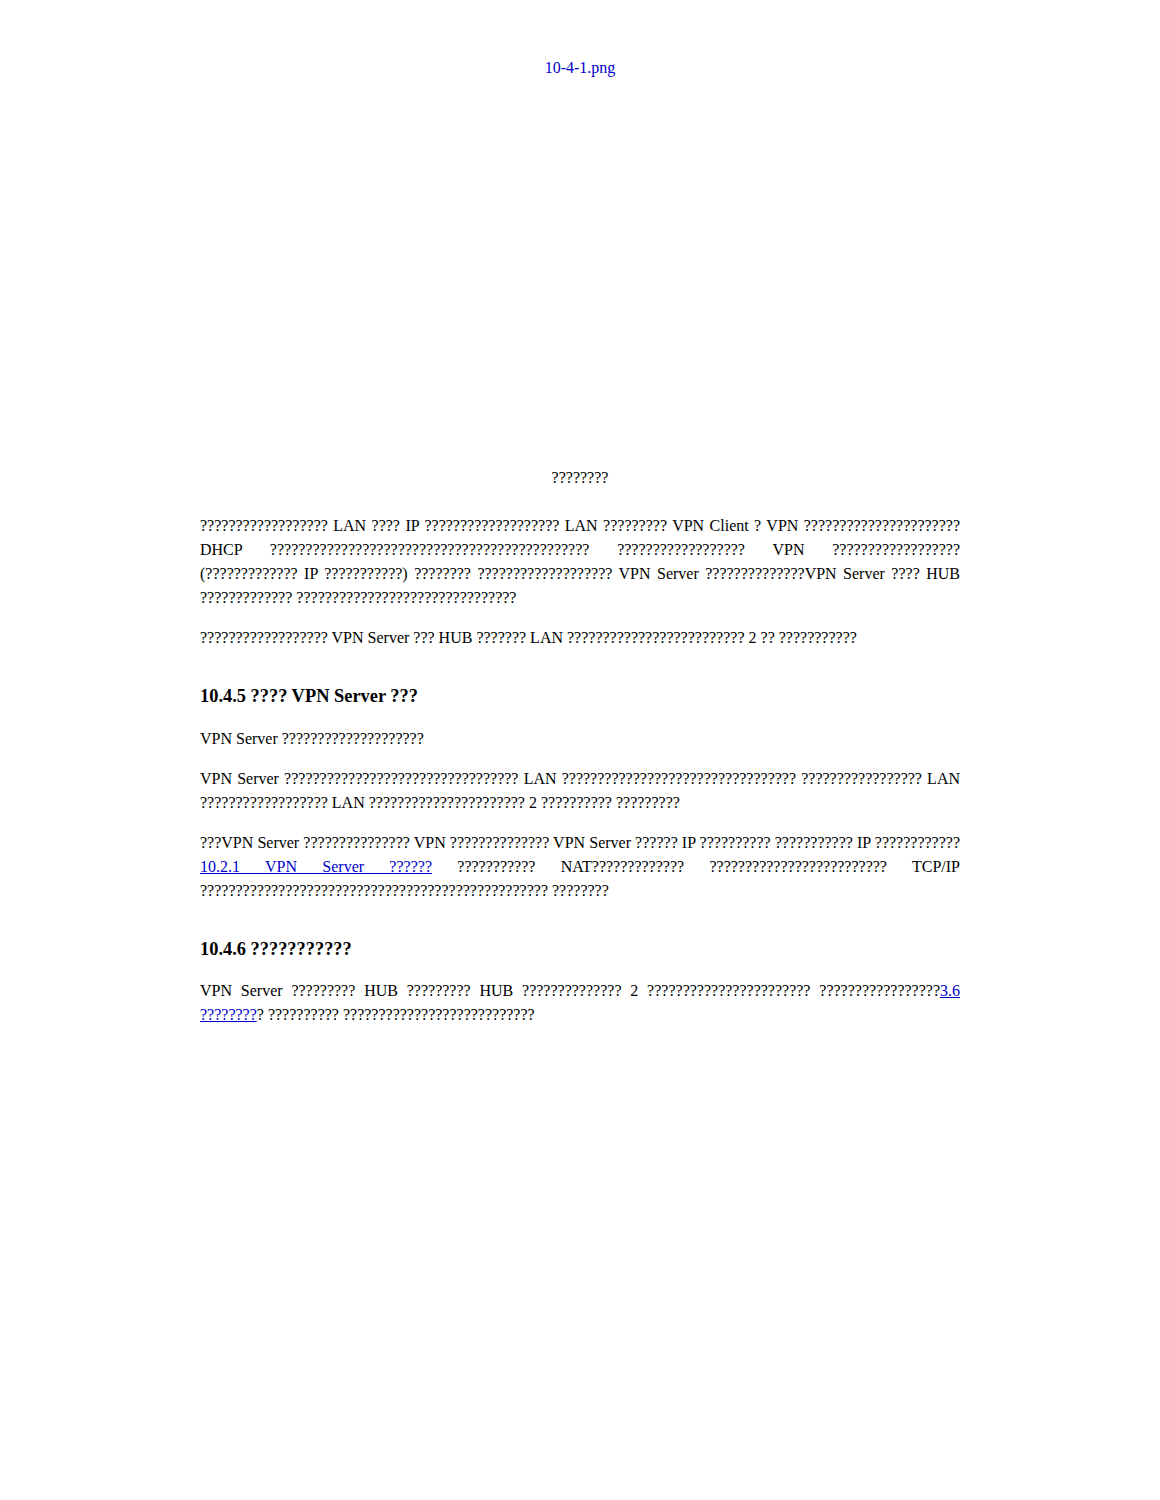10-4-1.png
????????
?????????????????? LAN ???? IP ??????????????????? LAN ????????? VPN Client ? VPN ?????????????????????? DHCP ????????????????????????????????????????????? ?????????????????? VPN ??????????????????(????????????? IP ???????????) ???????? ??????????????????? VPN Server ??????????????VPN Server ???? HUB ????????????? ???????????????????????????????
?????????????????? VPN Server ??? HUB ??????? LAN ????????????????????????? 2 ?? ???????????
10.4.5 ???? VPN Server ???
VPN Server ????????????????????
VPN Server ????????????????????????????????? LAN ????????????????????????????????? ????????????????? LAN ?????????????????? LAN ?????????????????????? 2 ?????????? ?????????
???VPN Server ??????????????? VPN ?????????????? VPN Server ?????? IP ?????????? ??????????? IP ????????????10.2.1 VPN Server ?????? ??????????? NAT????????????? ????????????????????????? TCP/IP ????????????????????????????????????????????????? ????????
10.4.6 ???????????
VPN Server ????????? HUB ????????? HUB ?????????????? 2 ??????????????????????? ?????????????????3.6 ????????? ?????????? ???????????????????????????